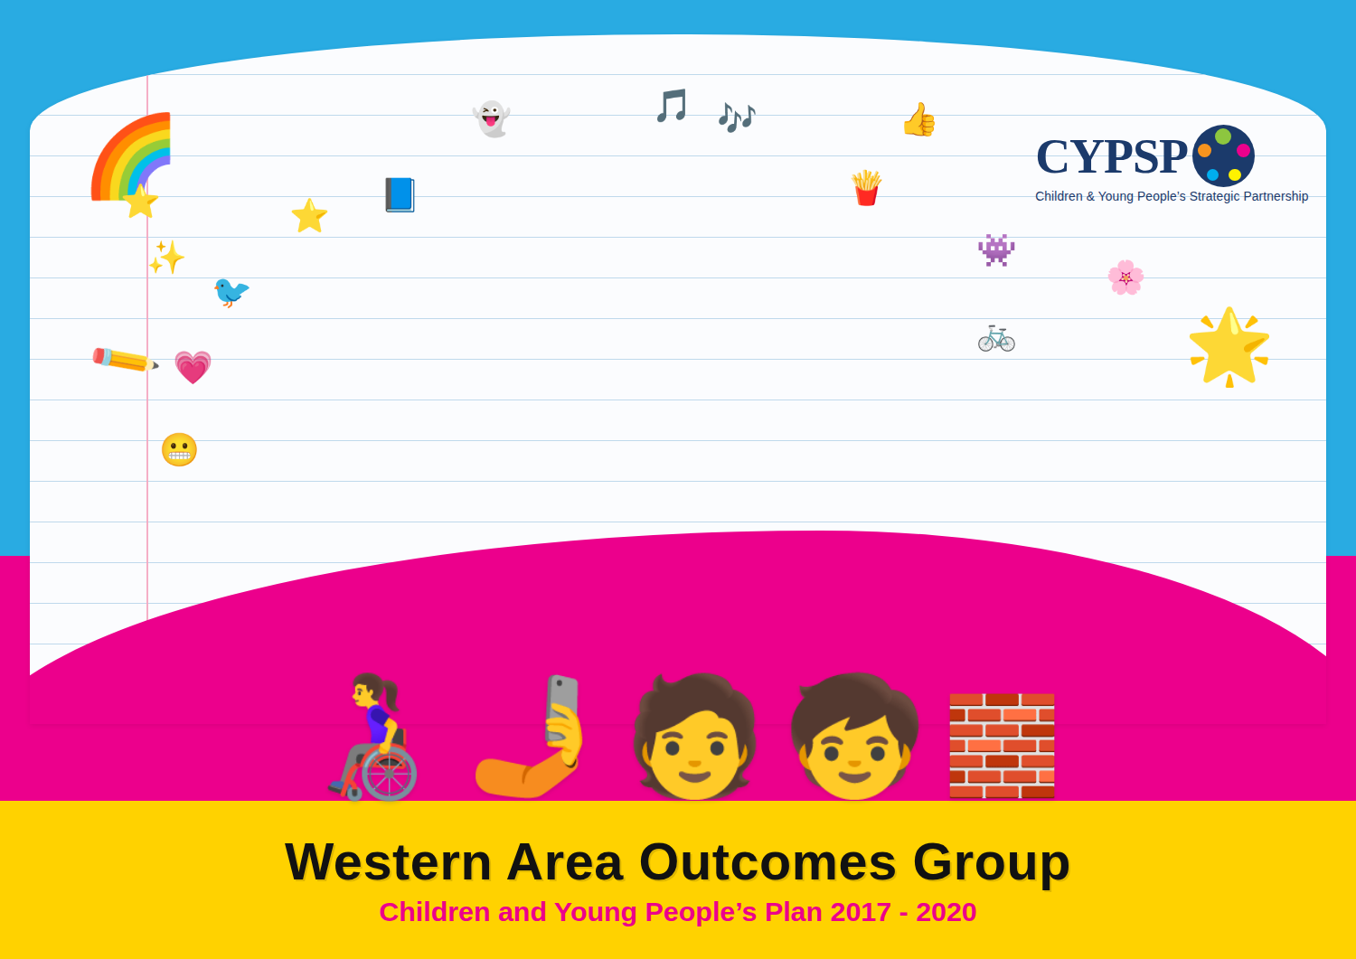🌈 ⭐ ✨ ⭐ ✏️ 💗 🐦 📘 👻 🎵 🎶 👍 🍟 👾 🌸 🚲 🌟 😬
CYPSP
Children & Young People’s Strategic Partnership
👩‍🦽 🤳 🧑 🧒 🧱
Western Area Outcomes Group
Children and Young People’s Plan 2017 - 2020
CYPSP — Children & Young People’s Strategic Partnership